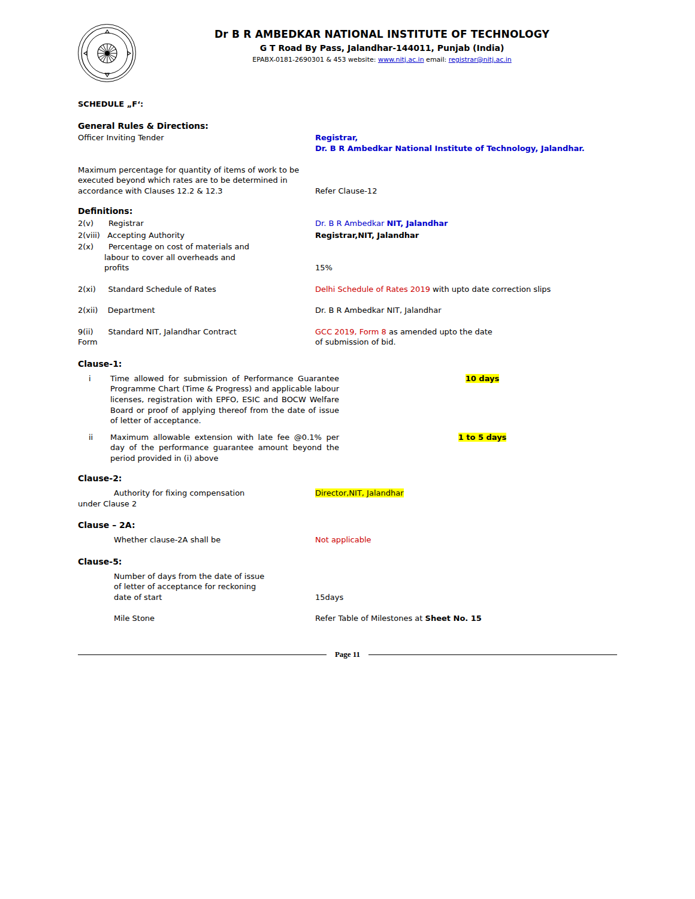NIT
Dr B R AMBEDKAR NATIONAL INSTITUTE OF TECHNOLOGY
G T Road By Pass, Jalandhar-144011, Punjab (India)
EPABX-0181-2690301 & 453 website: www.nitj.ac.in email: registrar@nitj.ac.in
SCHEDULE „F‘:
General Rules & Directions:
| Officer Inviting Tender | Registrar, Dr. B R Ambedkar National Institute of Technology, Jalandhar. |
| Maximum percentage for quantity of items of work to be executed beyond which rates are to be determined in accordance with Clauses 12.2 & 12.3 | Refer Clause-12 |
Definitions:
| 2(v) Registrar | Dr. B R Ambedkar NIT, Jalandhar |
| 2(viii) Accepting Authority | Registrar,NIT, Jalandhar |
| 2(x) Percentage on cost of materials and labour to cover all overheads and profits | 15% |
| 2(xi) Standard Schedule of Rates | Delhi Schedule of Rates 2019 with upto date correction slips |
| 2(xii) Department | Dr. B R Ambedkar NIT, Jalandhar |
| 9(ii) Standard NIT, Jalandhar Contract Form | GCC 2019, Form 8 as amended upto the date of submission of bid. |
Clause-1:
i Time allowed for submission of Performance Guarantee Programme Chart (Time & Progress) and applicable labour licenses, registration with EPFO, ESIC and BOCW Welfare Board or proof of applying thereof from the date of issue of letter of acceptance. 10 days
ii Maximum allowable extension with late fee @0.1% per day of the performance guarantee amount beyond the period provided in (i) above 1 to 5 days
Clause-2:
| Authority for fixing compensation under Clause 2 | Director,NIT, Jalandhar |
Clause – 2A:
| Whether clause-2A shall be | Not applicable |
Clause-5:
| Number of days from the date of issue of letter of acceptance for reckoning date of start | 15days |
| Mile Stone | Refer Table of Milestones at Sheet No. 15 |
Page 11